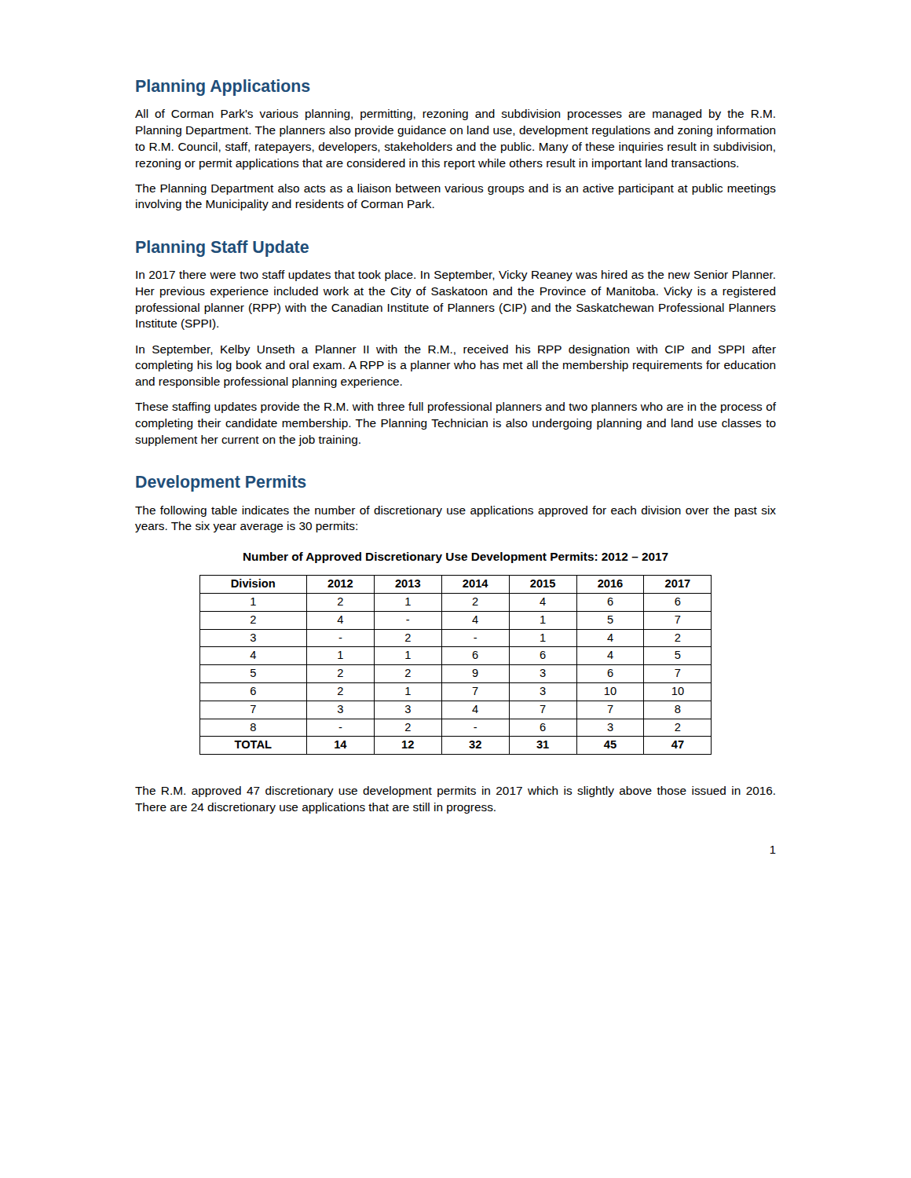Planning Applications
All of Corman Park's various planning, permitting, rezoning and subdivision processes are managed by the R.M. Planning Department. The planners also provide guidance on land use, development regulations and zoning information to R.M. Council, staff, ratepayers, developers, stakeholders and the public. Many of these inquiries result in subdivision, rezoning or permit applications that are considered in this report while others result in important land transactions.
The Planning Department also acts as a liaison between various groups and is an active participant at public meetings involving the Municipality and residents of Corman Park.
Planning Staff Update
In 2017 there were two staff updates that took place. In September, Vicky Reaney was hired as the new Senior Planner. Her previous experience included work at the City of Saskatoon and the Province of Manitoba. Vicky is a registered professional planner (RPP) with the Canadian Institute of Planners (CIP) and the Saskatchewan Professional Planners Institute (SPPI).
In September, Kelby Unseth a Planner II with the R.M., received his RPP designation with CIP and SPPI after completing his log book and oral exam. A RPP is a planner who has met all the membership requirements for education and responsible professional planning experience.
These staffing updates provide the R.M. with three full professional planners and two planners who are in the process of completing their candidate membership. The Planning Technician is also undergoing planning and land use classes to supplement her current on the job training.
Development Permits
The following table indicates the number of discretionary use applications approved for each division over the past six years. The six year average is 30 permits:
Number of Approved Discretionary Use Development Permits: 2012 – 2017
| Division | 2012 | 2013 | 2014 | 2015 | 2016 | 2017 |
| --- | --- | --- | --- | --- | --- | --- |
| 1 | 2 | 1 | 2 | 4 | 6 | 6 |
| 2 | 4 | - | 4 | 1 | 5 | 7 |
| 3 | - | 2 | - | 1 | 4 | 2 |
| 4 | 1 | 1 | 6 | 6 | 4 | 5 |
| 5 | 2 | 2 | 9 | 3 | 6 | 7 |
| 6 | 2 | 1 | 7 | 3 | 10 | 10 |
| 7 | 3 | 3 | 4 | 7 | 7 | 8 |
| 8 | - | 2 | - | 6 | 3 | 2 |
| TOTAL | 14 | 12 | 32 | 31 | 45 | 47 |
The R.M. approved 47 discretionary use development permits in 2017 which is slightly above those issued in 2016. There are 24 discretionary use applications that are still in progress.
1